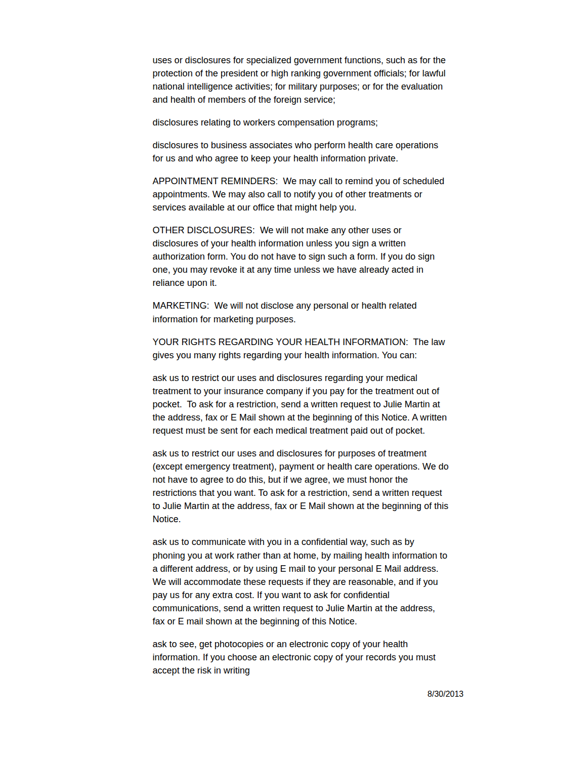uses or disclosures for specialized government functions, such as for the protection of the president or high ranking government officials; for lawful national intelligence activities; for military purposes; or for the evaluation and health of members of the foreign service;
disclosures relating to workers compensation programs;
disclosures to business associates who perform health care operations for us and who agree to keep your health information private.
APPOINTMENT REMINDERS: We may call to remind you of scheduled appointments. We may also call to notify you of other treatments or services available at our office that might help you.
OTHER DISCLOSURES: We will not make any other uses or disclosures of your health information unless you sign a written authorization form. You do not have to sign such a form. If you do sign one, you may revoke it at any time unless we have already acted in reliance upon it.
MARKETING: We will not disclose any personal or health related information for marketing purposes.
YOUR RIGHTS REGARDING YOUR HEALTH INFORMATION: The law gives you many rights regarding your health information. You can:
ask us to restrict our uses and disclosures regarding your medical treatment to your insurance company if you pay for the treatment out of pocket. To ask for a restriction, send a written request to Julie Martin at the address, fax or E Mail shown at the beginning of this Notice. A written request must be sent for each medical treatment paid out of pocket.
ask us to restrict our uses and disclosures for purposes of treatment (except emergency treatment), payment or health care operations. We do not have to agree to do this, but if we agree, we must honor the restrictions that you want. To ask for a restriction, send a written request to Julie Martin at the address, fax or E Mail shown at the beginning of this Notice.
ask us to communicate with you in a confidential way, such as by phoning you at work rather than at home, by mailing health information to a different address, or by using E mail to your personal E Mail address. We will accommodate these requests if they are reasonable, and if you pay us for any extra cost. If you want to ask for confidential communications, send a written request to Julie Martin at the address, fax or E mail shown at the beginning of this Notice.
ask to see, get photocopies or an electronic copy of your health information. If you choose an electronic copy of your records you must accept the risk in writing
8/30/2013